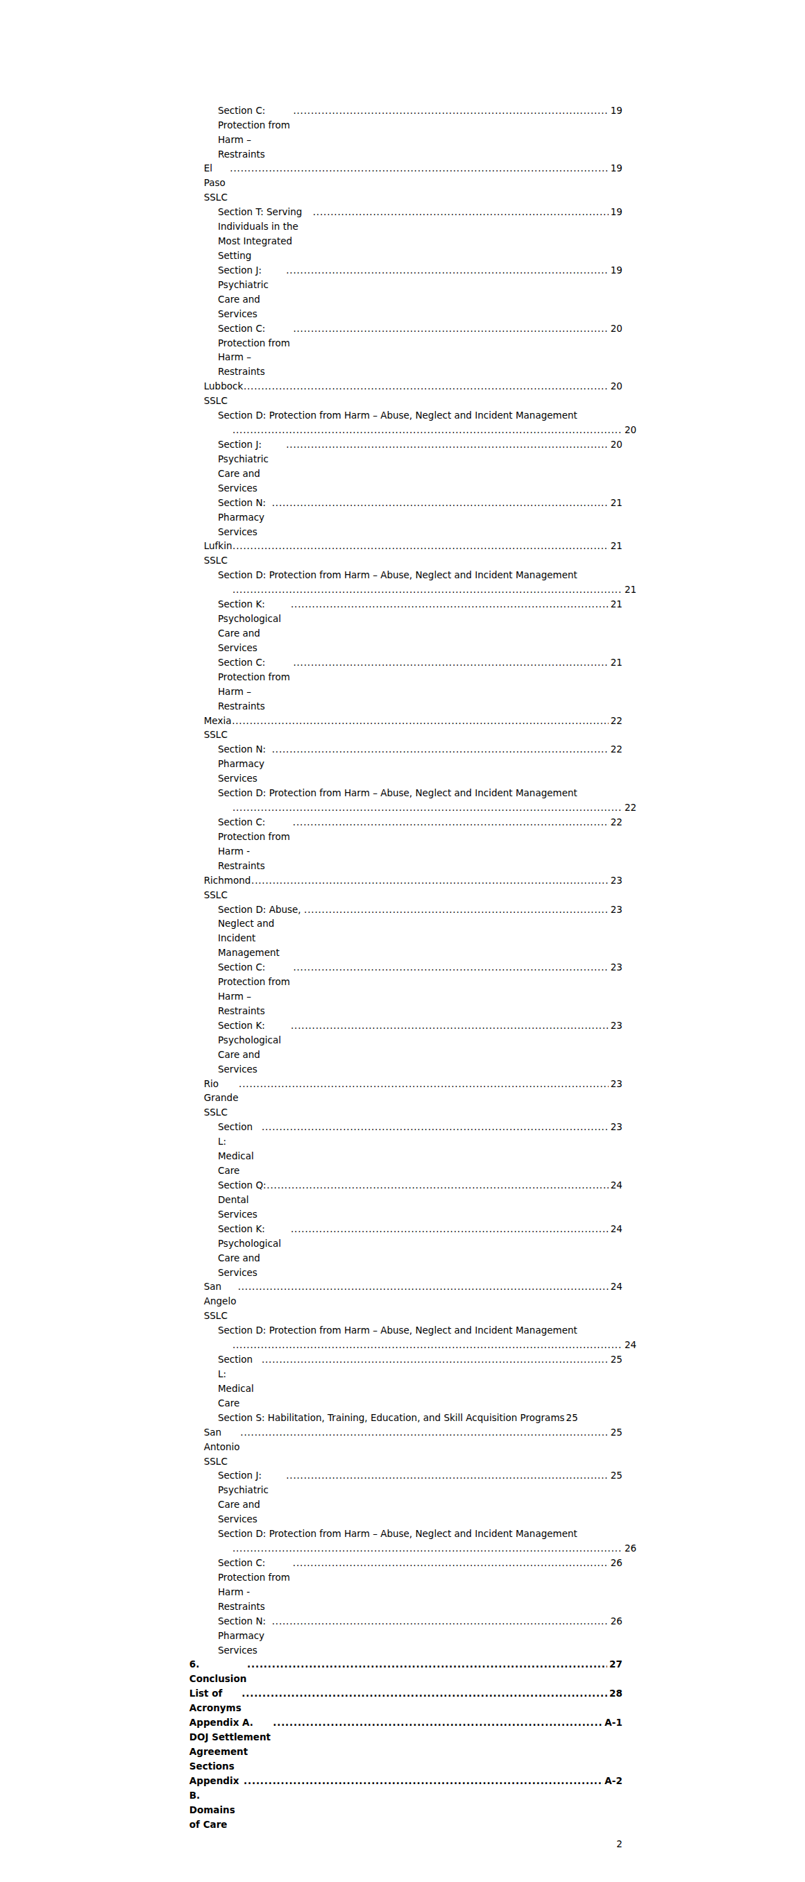Section C: Protection from Harm – Restraints 19
El Paso SSLC 19
Section T: Serving Individuals in the Most Integrated Setting 19
Section J: Psychiatric Care and Services 19
Section C: Protection from Harm – Restraints 20
Lubbock SSLC 20
Section D: Protection from Harm – Abuse, Neglect and Incident Management
20
Section J: Psychiatric Care and Services 20
Section N: Pharmacy Services 21
Lufkin SSLC 21
Section D: Protection from Harm – Abuse, Neglect and Incident Management
21
Section K: Psychological Care and Services 21
Section C: Protection from Harm – Restraints 21
Mexia SSLC 22
Section N: Pharmacy Services 22
Section D: Protection from Harm – Abuse, Neglect and Incident Management
22
Section C: Protection from Harm - Restraints 22
Richmond SSLC 23
Section D: Abuse, Neglect and Incident Management 23
Section C: Protection from Harm – Restraints 23
Section K: Psychological Care and Services 23
Rio Grande SSLC 23
Section L: Medical Care 23
Section Q: Dental Services 24
Section K: Psychological Care and Services 24
San Angelo SSLC 24
Section D: Protection from Harm – Abuse, Neglect and Incident Management
24
Section L: Medical Care 25
Section S: Habilitation, Training, Education, and Skill Acquisition Programs 25
San Antonio SSLC 25
Section J: Psychiatric Care and Services 25
Section D: Protection from Harm – Abuse, Neglect and Incident Management
26
Section C: Protection from Harm - Restraints 26
Section N: Pharmacy Services 26
6. Conclusion 27
List of Acronyms 28
Appendix A. DOJ Settlement Agreement Sections A-1
Appendix B. Domains of Care A-2
2